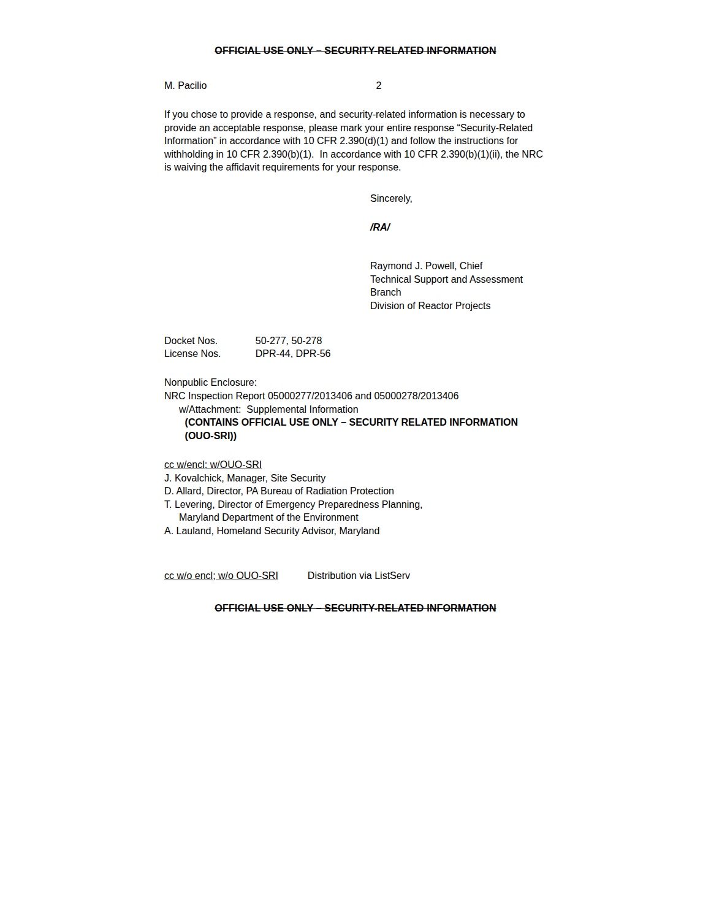OFFICIAL USE ONLY – SECURITY-RELATED INFORMATION
M. Pacilio 2
If you chose to provide a response, and security-related information is necessary to provide an acceptable response, please mark your entire response “Security-Related Information” in accordance with 10 CFR 2.390(d)(1) and follow the instructions for withholding in 10 CFR 2.390(b)(1). In accordance with 10 CFR 2.390(b)(1)(ii), the NRC is waiving the affidavit requirements for your response.
Sincerely,
/RA/
Raymond J. Powell, Chief
Technical Support and Assessment Branch
Division of Reactor Projects
Docket Nos. 50-277, 50-278
License Nos. DPR-44, DPR-56
Nonpublic Enclosure:
NRC Inspection Report 05000277/2013406 and 05000278/2013406
w/Attachment: Supplemental Information
(CONTAINS OFFICIAL USE ONLY – SECURITY RELATED INFORMATION (OUO-SRI))
cc w/encl; w/OUO-SRI
J. Kovalchick, Manager, Site Security
D. Allard, Director, PA Bureau of Radiation Protection
T. Levering, Director of Emergency Preparedness Planning,
Maryland Department of the Environment
A. Lauland, Homeland Security Advisor, Maryland
cc w/o encl; w/o OUO-SRI Distribution via ListServ
OFFICIAL USE ONLY – SECURITY-RELATED INFORMATION